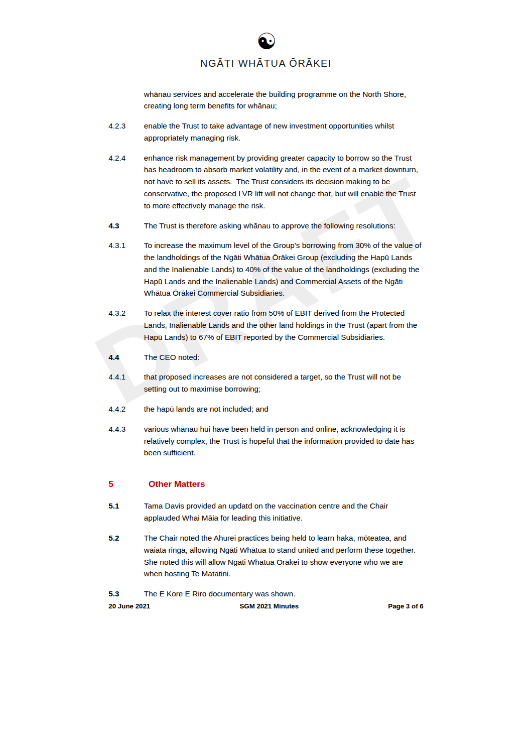DRAFT
☯
NGĀTI WHĀTUA ŌRĀKEI
whānau services and accelerate the building programme on the North Shore, creating long term benefits for whānau;
4.2.3
enable the Trust to take advantage of new investment opportunities whilst appropriately managing risk.
4.2.4
enhance risk management by providing greater capacity to borrow so the Trust has headroom to absorb market volatility and, in the event of a market downturn, not have to sell its assets. The Trust considers its decision making to be conservative, the proposed LVR lift will not change that, but will enable the Trust to more effectively manage the risk.
4.3
The Trust is therefore asking whānau to approve the following resolutions:
4.3.1
To increase the maximum level of the Group’s borrowing from 30% of the value of the landholdings of the Ngāti Whātua Ōrākei Group (excluding the Hapū Lands and the Inalienable Lands) to 40% of the value of the landholdings (excluding the Hapū Lands and the Inalienable Lands) and Commercial Assets of the Ngāti Whātua Ōrākei Commercial Subsidiaries.
4.3.2
To relax the interest cover ratio from 50% of EBIT derived from the Protected Lands, Inalienable Lands and the other land holdings in the Trust (apart from the Hapū Lands) to 67% of EBIT reported by the Commercial Subsidiaries.
4.4
The CEO noted:
4.4.1
that proposed increases are not considered a target, so the Trust will not be setting out to maximise borrowing;
4.4.2
the hapū lands are not included; and
4.4.3
various whānau hui have been held in person and online, acknowledging it is relatively complex, the Trust is hopeful that the information provided to date has been sufficient.
5 Other Matters
5.1
Tama Davis provided an updatd on the vaccination centre and the Chair applauded Whai Māia for leading this initiative.
5.2
The Chair noted the Ahurei practices being held to learn haka, mōteatea, and waiata ringa, allowing Ngāti Whātua to stand united and perform these together. She noted this will allow Ngāti Whātua Ōrākei to show everyone who we are when hosting Te Matatini.
5.3
The E Kore E Riro documentary was shown.
20 June 2021
SGM 2021 Minutes
Page 3 of 6